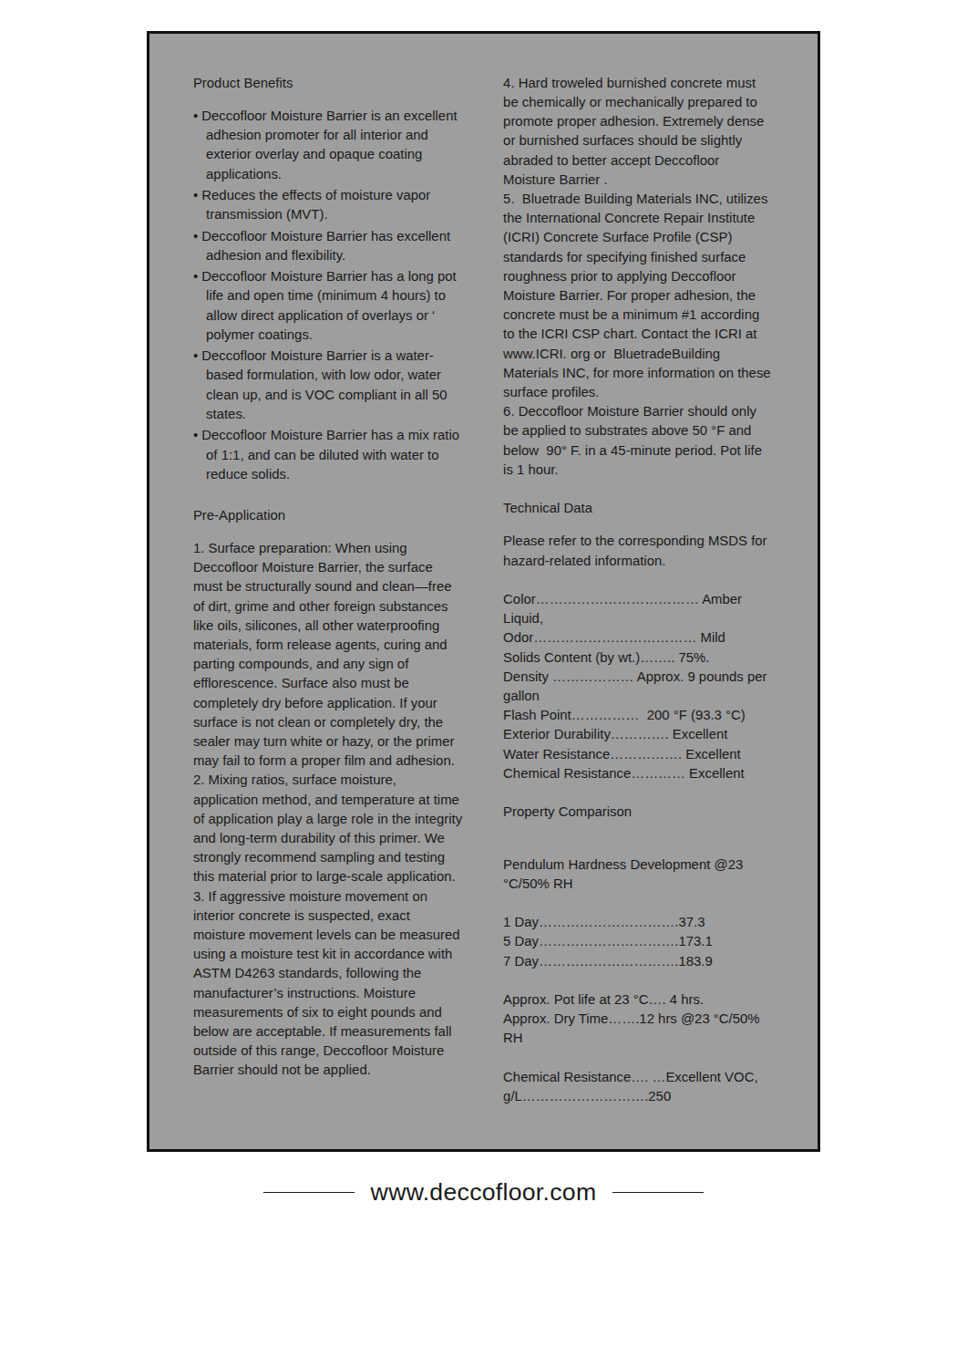Product Benefits
Deccofloor Moisture Barrier is an excellent adhesion promoter for all interior and exterior overlay and opaque coating applications.
Reduces the effects of moisture vapor transmission (MVT).
Deccofloor Moisture Barrier has excellent adhesion and flexibility.
Deccofloor Moisture Barrier has a long pot life and open time (minimum 4 hours) to allow direct application of overlays or ‘ polymer coatings.
Deccofloor Moisture Barrier is a water-based formulation, with low odor, water clean up, and is VOC compliant in all 50 states.
Deccofloor Moisture Barrier has a mix ratio of 1:1, and can be diluted with water to reduce solids.
Pre-Application
1. Surface preparation: When using Deccofloor Moisture Barrier, the surface must be structurally sound and clean—free of dirt, grime and other foreign substances like oils, silicones, all other waterproofing materials, form release agents, curing and parting compounds, and any sign of efflorescence. Surface also must be completely dry before application. If your surface is not clean or completely dry, the sealer may turn white or hazy, or the primer may fail to form a proper film and adhesion.
2. Mixing ratios, surface moisture, application method, and temperature at time of application play a large role in the integrity and long-term durability of this primer. We strongly recommend sampling and testing this material prior to large-scale application.
3. If aggressive moisture movement on interior concrete is suspected, exact moisture movement levels can be measured using a moisture test kit in accordance with ASTM D4263 standards, following the manufacturer’s instructions. Moisture measurements of six to eight pounds and below are acceptable. If measurements fall outside of this range, Deccofloor Moisture Barrier should not be applied.
4. Hard troweled burnished concrete must be chemically or mechanically prepared to promote proper adhesion. Extremely dense or burnished surfaces should be slightly abraded to better accept Deccofloor Moisture Barrier .
5. Bluetrade Building Materials INC, utilizes the International Concrete Repair Institute (ICRI) Concrete Surface Profile (CSP) standards for specifying finished surface roughness prior to applying Deccofloor Moisture Barrier. For proper adhesion, the concrete must be a minimum #1 according to the ICRI CSP chart. Contact the ICRI at www.ICRI. org or BluetradeBuilding Materials INC, for more information on these surface profiles.
6. Deccofloor Moisture Barrier should only be applied to substrates above 50 °F and below 90° F. in a 45-minute period. Pot life is 1 hour.
Technical Data
Please refer to the corresponding MSDS for hazard-related information.
Color……………………………… Amber Liquid,
Odor……………………………… Mild
Solids Content (by wt.)…….. 75%.
Density ……………… Approx. 9 pounds per gallon
Flash Point…………… 200 °F (93.3 °C)
Exterior Durability…………. Excellent
Water Resistance……………. Excellent
Chemical Resistance………… Excellent
Property Comparison
Pendulum Hardness Development @23 °C/50% RH
1 Day………………………….37.3
5 Day………………………….173.1
7 Day………………………….183.9
Approx. Pot life at 23 °C…. 4 hrs.
Approx. Dry Time…….12 hrs @23 °C/50% RH
Chemical Resistance…. …Excellent VOC,
g/L……………………….250
www.deccofloor.com